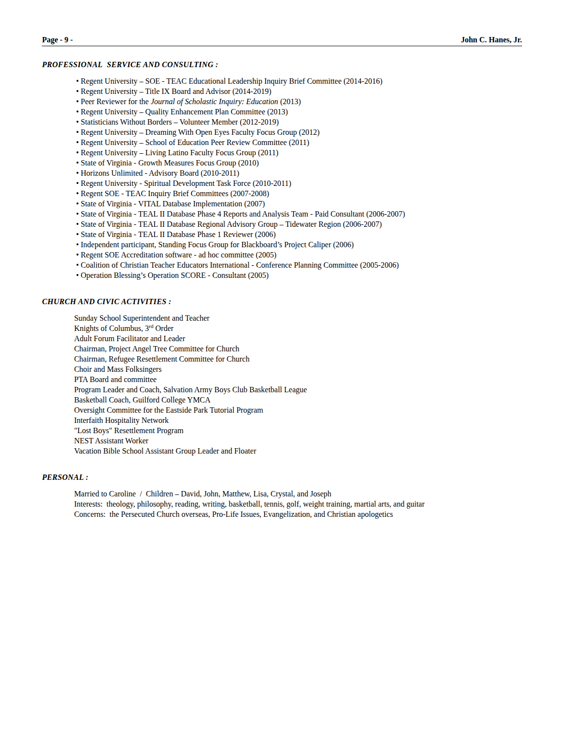Page - 9 - John C. Hanes, Jr.
PROFESSIONAL SERVICE AND CONSULTING :
Regent University – SOE - TEAC Educational Leadership Inquiry Brief Committee (2014-2016)
Regent University – Title IX Board and Advisor (2014-2019)
Peer Reviewer for the Journal of Scholastic Inquiry: Education (2013)
Regent University – Quality Enhancement Plan Committee (2013)
Statisticians Without Borders – Volunteer Member (2012-2019)
Regent University – Dreaming With Open Eyes Faculty Focus Group (2012)
Regent University – School of Education Peer Review Committee (2011)
Regent University – Living Latino Faculty Focus Group (2011)
State of Virginia - Growth Measures Focus Group (2010)
Horizons Unlimited - Advisory Board (2010-2011)
Regent University - Spiritual Development Task Force (2010-2011)
Regent SOE - TEAC Inquiry Brief Committees (2007-2008)
State of Virginia - VITAL Database Implementation (2007)
State of Virginia - TEAL II Database Phase 4 Reports and Analysis Team - Paid Consultant (2006-2007)
State of Virginia - TEAL II Database Regional Advisory Group – Tidewater Region (2006-2007)
State of Virginia - TEAL II Database Phase 1 Reviewer (2006)
Independent participant, Standing Focus Group for Blackboard’s Project Caliper (2006)
Regent SOE Accreditation software - ad hoc committee (2005)
Coalition of Christian Teacher Educators International - Conference Planning Committee (2005-2006)
Operation Blessing’s Operation SCORE - Consultant (2005)
CHURCH AND CIVIC ACTIVITIES :
Sunday School Superintendent and Teacher
Knights of Columbus, 3rd Order
Adult Forum Facilitator and Leader
Chairman, Project Angel Tree Committee for Church
Chairman, Refugee Resettlement Committee for Church
Choir and Mass Folksingers
PTA Board and committee
Program Leader and Coach, Salvation Army Boys Club Basketball League
Basketball Coach, Guilford College YMCA
Oversight Committee for the Eastside Park Tutorial Program
Interfaith Hospitality Network
"Lost Boys" Resettlement Program
NEST Assistant Worker
Vacation Bible School Assistant Group Leader and Floater
PERSONAL :
Married to Caroline / Children – David, John, Matthew, Lisa, Crystal, and Joseph
Interests: theology, philosophy, reading, writing, basketball, tennis, golf, weight training, martial arts, and guitar
Concerns: the Persecuted Church overseas, Pro-Life Issues, Evangelization, and Christian apologetics